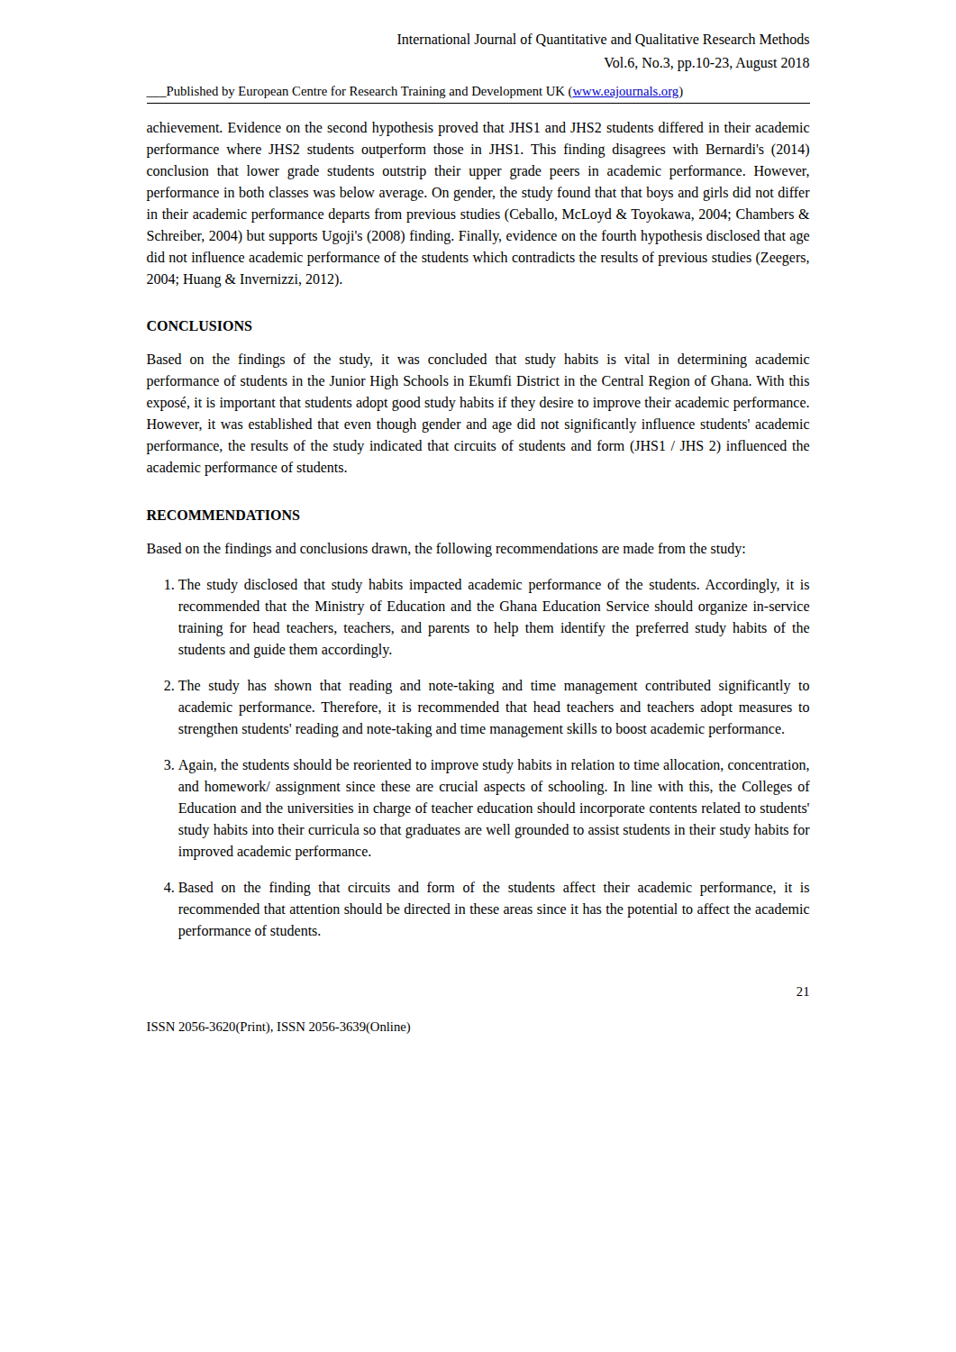International Journal of Quantitative and Qualitative Research Methods
Vol.6, No.3, pp.10-23, August 2018
___Published by European Centre for Research Training and Development UK (www.eajournals.org)
achievement. Evidence on the second hypothesis proved that JHS1 and JHS2 students differed in their academic performance where JHS2 students outperform those in JHS1. This finding disagrees with Bernardi's (2014) conclusion that lower grade students outstrip their upper grade peers in academic performance. However, performance in both classes was below average. On gender, the study found that that boys and girls did not differ in their academic performance departs from previous studies (Ceballo, McLoyd & Toyokawa, 2004; Chambers & Schreiber, 2004) but supports Ugoji's (2008) finding. Finally, evidence on the fourth hypothesis disclosed that age did not influence academic performance of the students which contradicts the results of previous studies (Zeegers, 2004; Huang & Invernizzi, 2012).
Conclusions
Based on the findings of the study, it was concluded that study habits is vital in determining academic performance of students in the Junior High Schools in Ekumfi District in the Central Region of Ghana. With this exposé, it is important that students adopt good study habits if they desire to improve their academic performance. However, it was established that even though gender and age did not significantly influence students' academic performance, the results of the study indicated that circuits of students and form (JHS1 / JHS 2) influenced the academic performance of students.
Recommendations
Based on the findings and conclusions drawn, the following recommendations are made from the study:
The study disclosed that study habits impacted academic performance of the students. Accordingly, it is recommended that the Ministry of Education and the Ghana Education Service should organize in-service training for head teachers, teachers, and parents to help them identify the preferred study habits of the students and guide them accordingly.
The study has shown that reading and note-taking and time management contributed significantly to academic performance. Therefore, it is recommended that head teachers and teachers adopt measures to strengthen students' reading and note-taking and time management skills to boost academic performance.
Again, the students should be reoriented to improve study habits in relation to time allocation, concentration, and homework/ assignment since these are crucial aspects of schooling. In line with this, the Colleges of Education and the universities in charge of teacher education should incorporate contents related to students' study habits into their curricula so that graduates are well grounded to assist students in their study habits for improved academic performance.
Based on the finding that circuits and form of the students affect their academic performance, it is recommended that attention should be directed in these areas since it has the potential to affect the academic performance of students.
21
ISSN 2056-3620(Print), ISSN 2056-3639(Online)